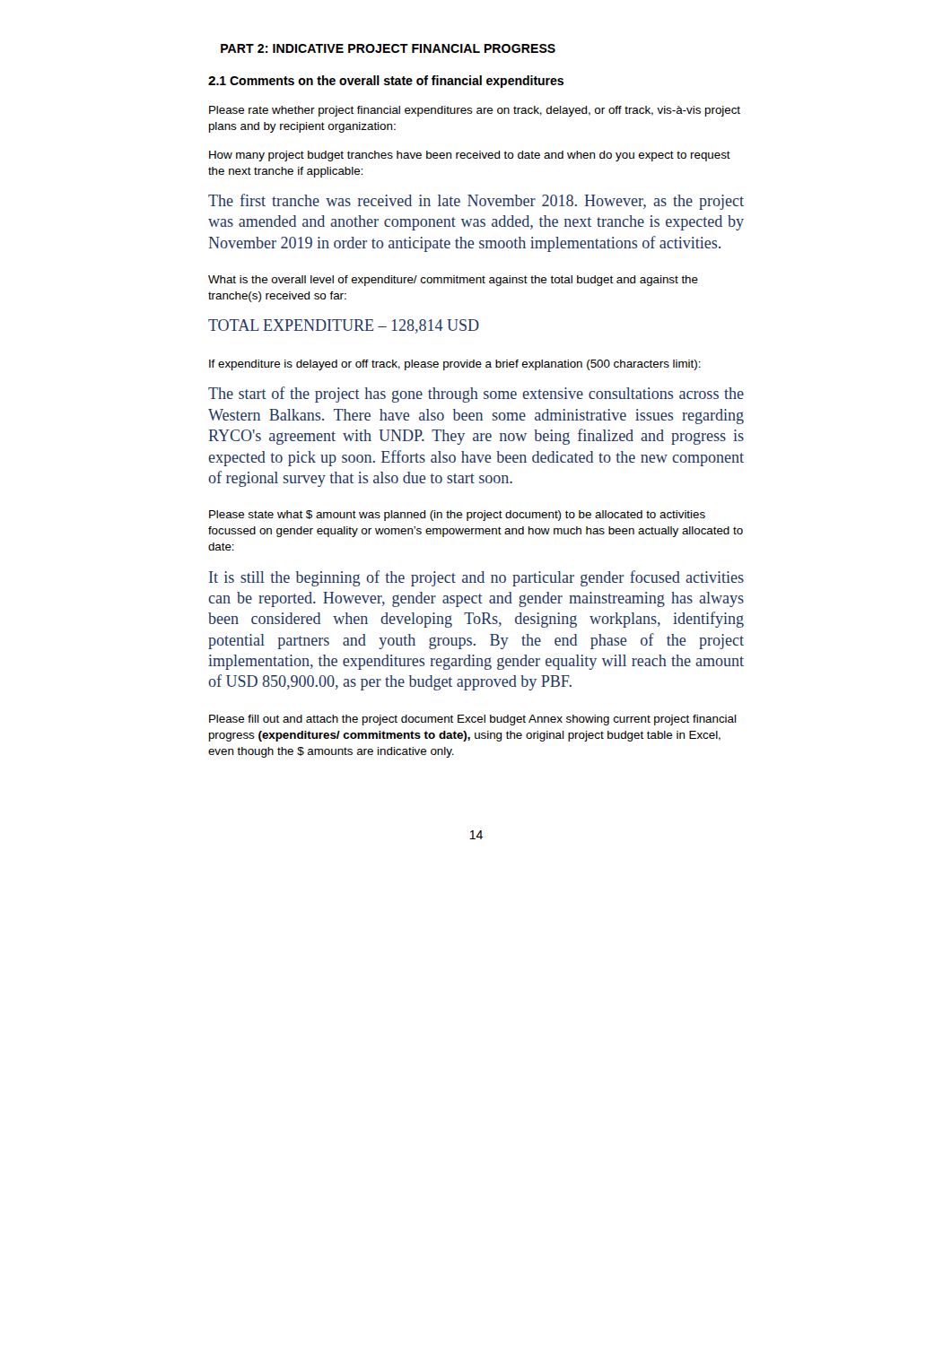PART 2: INDICATIVE PROJECT FINANCIAL PROGRESS
2.1 Comments on the overall state of financial expenditures
Please rate whether project financial expenditures are on track, delayed, or off track, vis-à-vis project plans and by recipient organization:
How many project budget tranches have been received to date and when do you expect to request the next tranche if applicable:
The first tranche was received in late November 2018. However, as the project was amended and another component was added, the next tranche is expected by November 2019 in order to anticipate the smooth implementations of activities.
What is the overall level of expenditure/ commitment against the total budget and against the tranche(s) received so far:
TOTAL EXPENDITURE – 128,814 USD
If expenditure is delayed or off track, please provide a brief explanation (500 characters limit):
The start of the project has gone through some extensive consultations across the Western Balkans. There have also been some administrative issues regarding RYCO's agreement with UNDP. They are now being finalized and progress is expected to pick up soon. Efforts also have been dedicated to the new component of regional survey that is also due to start soon.
Please state what $ amount was planned (in the project document) to be allocated to activities focussed on gender equality or women’s empowerment and how much has been actually allocated to date:
It is still the beginning of the project and no particular gender focused activities can be reported. However, gender aspect and gender mainstreaming has always been considered when developing ToRs, designing workplans, identifying potential partners and youth groups. By the end phase of the project implementation, the expenditures regarding gender equality will reach the amount of USD 850,900.00, as per the budget approved by PBF.
Please fill out and attach the project document Excel budget Annex showing current project financial progress (expenditures/ commitments to date), using the original project budget table in Excel, even though the $ amounts are indicative only.
14